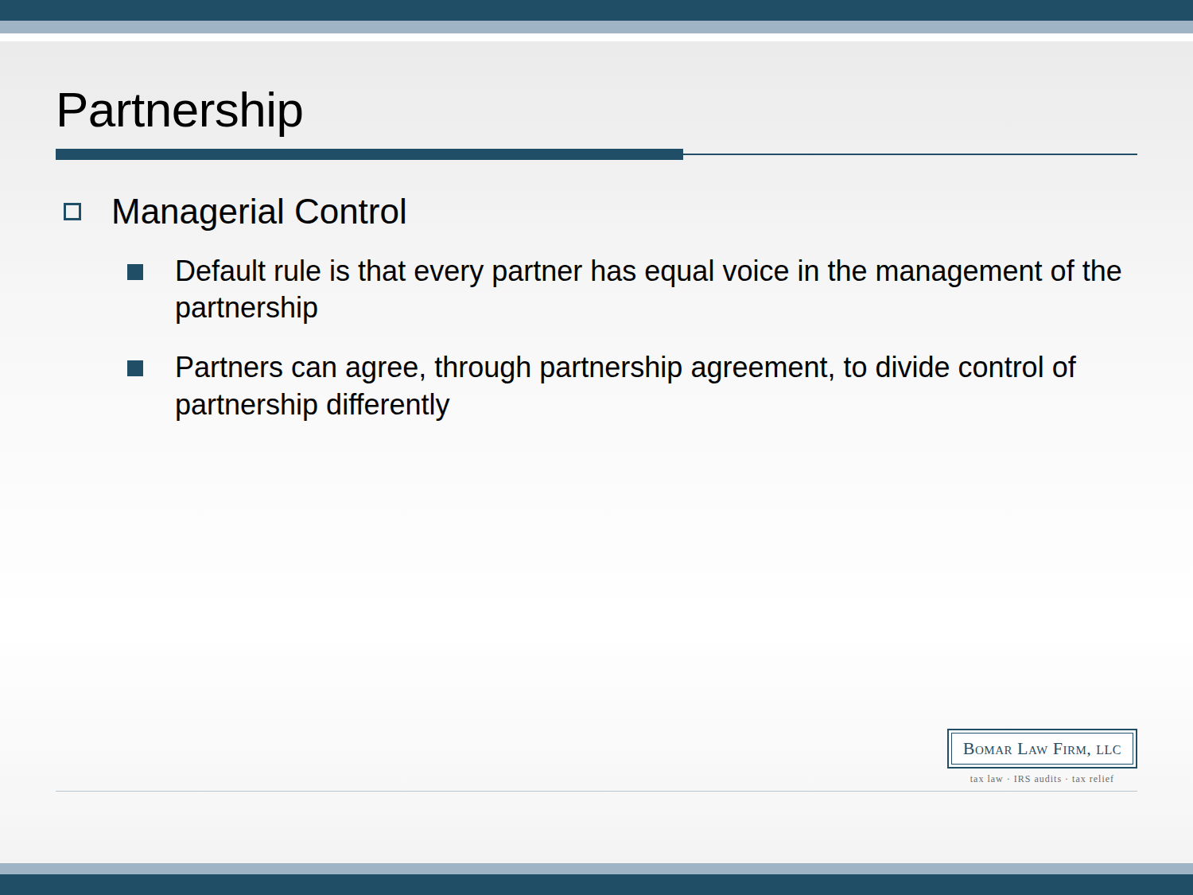Partnership
Managerial Control
Default rule is that every partner has equal voice in the management of the partnership
Partners can agree, through partnership agreement, to divide control of partnership differently
Bomar Law Firm, LLC
tax law · IRS audits · tax relief